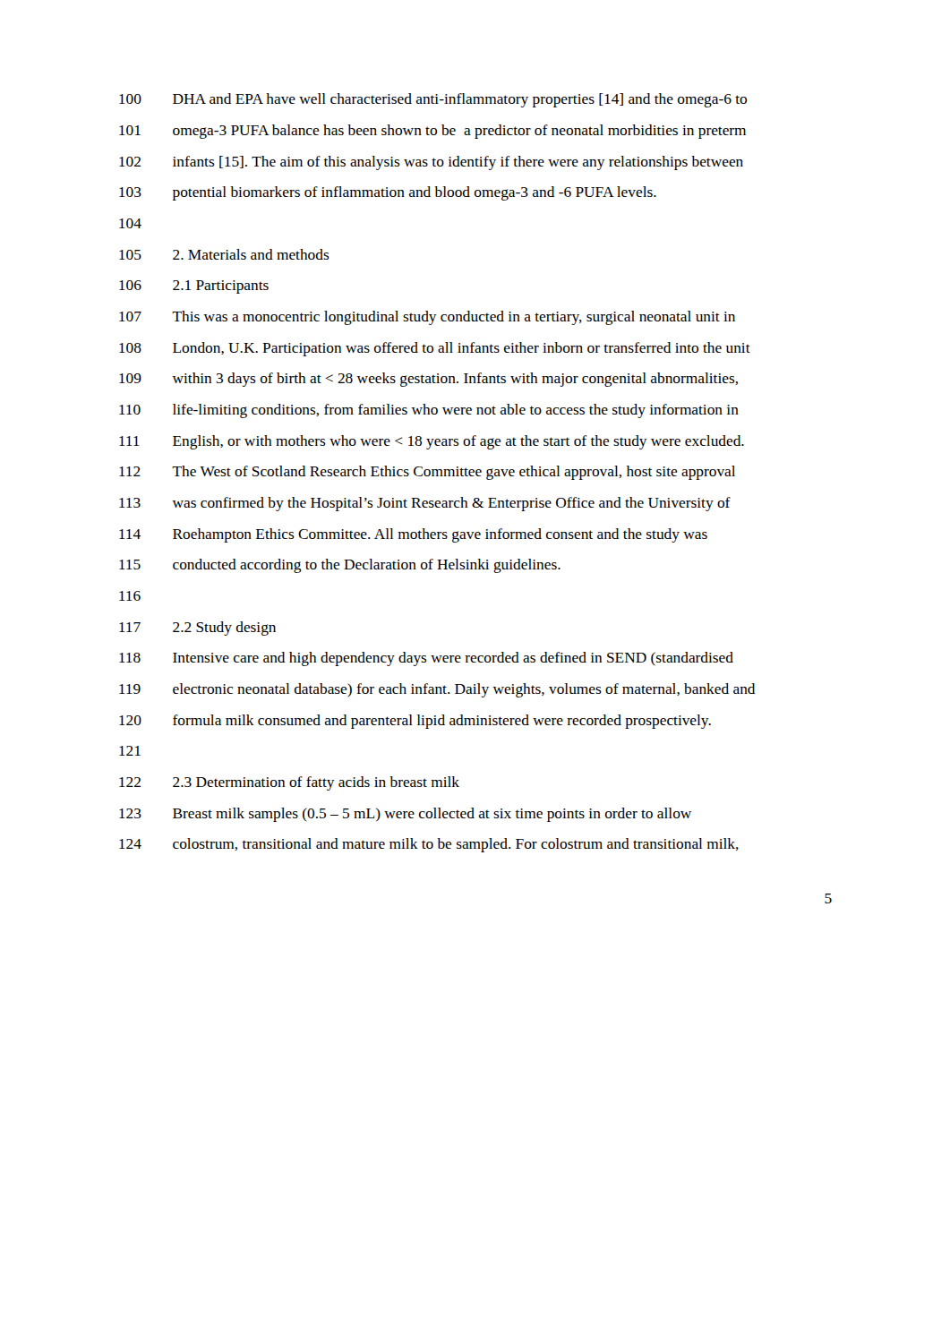DHA and EPA have well characterised anti-inflammatory properties [14] and the omega-6 to
omega-3 PUFA balance has been shown to be a predictor of neonatal morbidities in preterm
infants [15]. The aim of this analysis was to identify if there were any relationships between
potential biomarkers of inflammation and blood omega-3 and -6 PUFA levels.
2. Materials and methods
2.1 Participants
This was a monocentric longitudinal study conducted in a tertiary, surgical neonatal unit in
London, U.K. Participation was offered to all infants either inborn or transferred into the unit
within 3 days of birth at < 28 weeks gestation. Infants with major congenital abnormalities,
life-limiting conditions, from families who were not able to access the study information in
English, or with mothers who were < 18 years of age at the start of the study were excluded.
The West of Scotland Research Ethics Committee gave ethical approval, host site approval
was confirmed by the Hospital’s Joint Research & Enterprise Office and the University of
Roehampton Ethics Committee. All mothers gave informed consent and the study was
conducted according to the Declaration of Helsinki guidelines.
2.2 Study design
Intensive care and high dependency days were recorded as defined in SEND (standardised
electronic neonatal database) for each infant. Daily weights, volumes of maternal, banked and
formula milk consumed and parenteral lipid administered were recorded prospectively.
2.3 Determination of fatty acids in breast milk
Breast milk samples (0.5 – 5 mL) were collected at six time points in order to allow
colostrum, transitional and mature milk to be sampled. For colostrum and transitional milk,
5